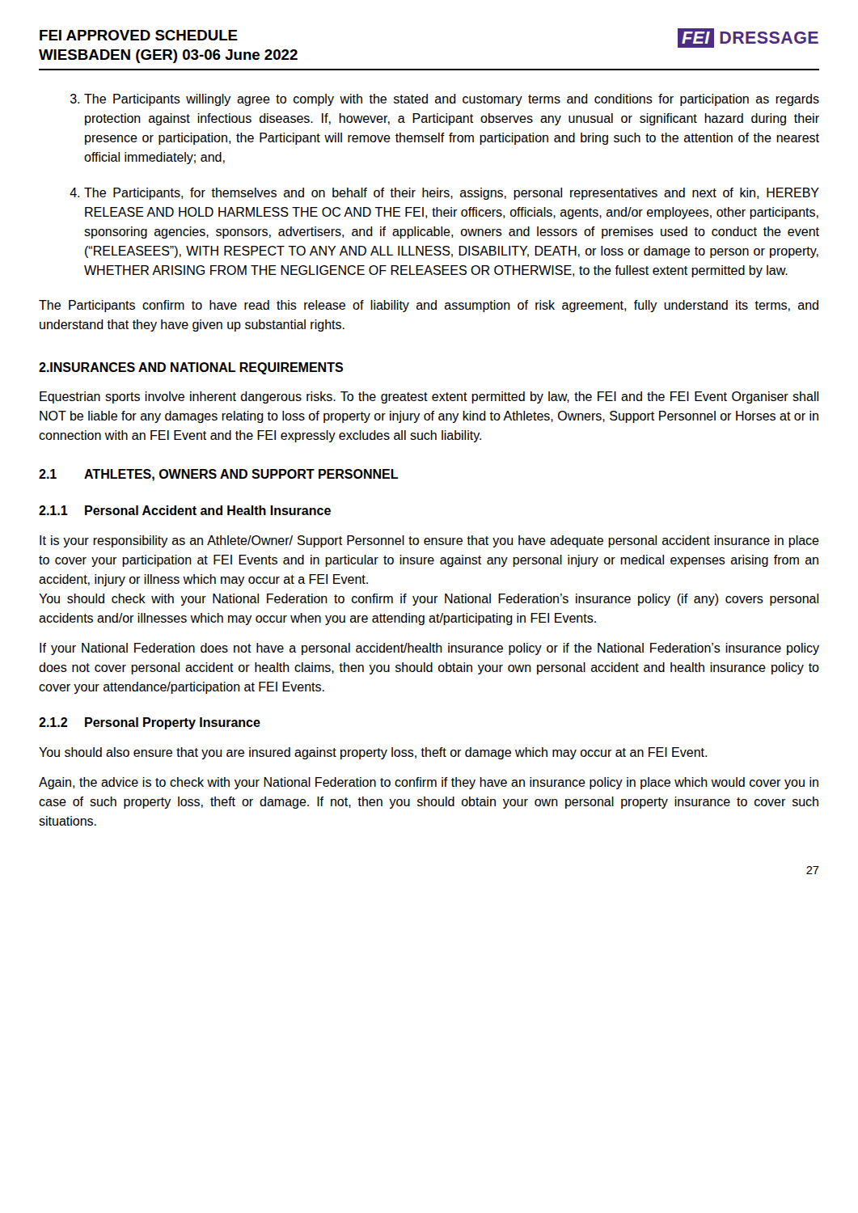FEI APPROVED SCHEDULE
WIESBADEN (GER) 03-06 June 2022
FEIDRESSAGE
The Participants willingly agree to comply with the stated and customary terms and conditions for participation as regards protection against infectious diseases. If, however, a Participant observes any unusual or significant hazard during their presence or participation, the Participant will remove themself from participation and bring such to the attention of the nearest official immediately; and,
The Participants, for themselves and on behalf of their heirs, assigns, personal representatives and next of kin, HEREBY RELEASE AND HOLD HARMLESS THE OC AND THE FEI, their officers, officials, agents, and/or employees, other participants, sponsoring agencies, sponsors, advertisers, and if applicable, owners and lessors of premises used to conduct the event (“RELEASEES”), WITH RESPECT TO ANY AND ALL ILLNESS, DISABILITY, DEATH, or loss or damage to person or property, WHETHER ARISING FROM THE NEGLIGENCE OF RELEASEES OR OTHERWISE, to the fullest extent permitted by law.
The Participants confirm to have read this release of liability and assumption of risk agreement, fully understand its terms, and understand that they have given up substantial rights.
2.INSURANCES AND NATIONAL REQUIREMENTS
Equestrian sports involve inherent dangerous risks. To the greatest extent permitted by law, the FEI and the FEI Event Organiser shall NOT be liable for any damages relating to loss of property or injury of any kind to Athletes, Owners, Support Personnel or Horses at or in connection with an FEI Event and the FEI expressly excludes all such liability.
2.1 ATHLETES, OWNERS AND SUPPORT PERSONNEL
2.1.1 Personal Accident and Health Insurance
It is your responsibility as an Athlete/Owner/ Support Personnel to ensure that you have adequate personal accident insurance in place to cover your participation at FEI Events and in particular to insure against any personal injury or medical expenses arising from an accident, injury or illness which may occur at a FEI Event.
You should check with your National Federation to confirm if your National Federation’s insurance policy (if any) covers personal accidents and/or illnesses which may occur when you are attending at/participating in FEI Events.
If your National Federation does not have a personal accident/health insurance policy or if the National Federation’s insurance policy does not cover personal accident or health claims, then you should obtain your own personal accident and health insurance policy to cover your attendance/participation at FEI Events.
2.1.2 Personal Property Insurance
You should also ensure that you are insured against property loss, theft or damage which may occur at an FEI Event.
Again, the advice is to check with your National Federation to confirm if they have an insurance policy in place which would cover you in case of such property loss, theft or damage. If not, then you should obtain your own personal property insurance to cover such situations.
27